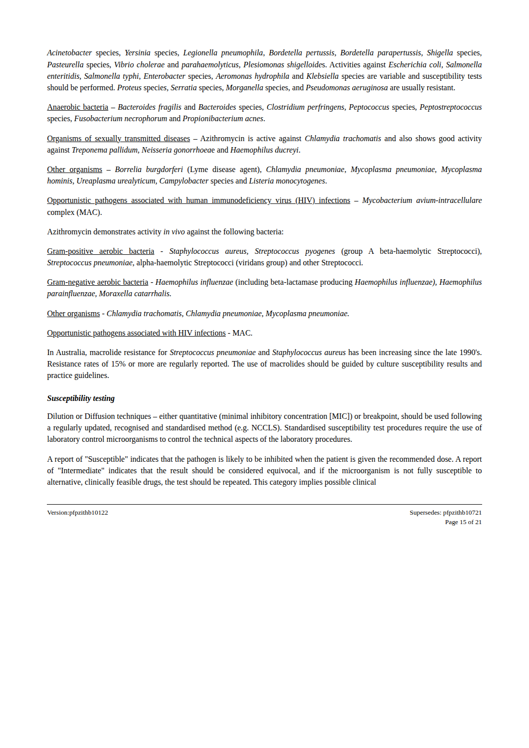Acinetobacter species, Yersinia species, Legionella pneumophila, Bordetella pertussis, Bordetella parapertussis, Shigella species, Pasteurella species, Vibrio cholerae and parahaemolyticus, Plesiomonas shigelloides. Activities against Escherichia coli, Salmonella enteritidis, Salmonella typhi, Enterobacter species, Aeromonas hydrophila and Klebsiella species are variable and susceptibility tests should be performed. Proteus species, Serratia species, Morganella species, and Pseudomonas aeruginosa are usually resistant.
Anaerobic bacteria – Bacteroides fragilis and Bacteroides species, Clostridium perfringens, Peptococcus species, Peptostreptococcus species, Fusobacterium necrophorum and Propionibacterium acnes.
Organisms of sexually transmitted diseases – Azithromycin is active against Chlamydia trachomatis and also shows good activity against Treponema pallidum, Neisseria gonorrhoeae and Haemophilus ducreyi.
Other organisms – Borrelia burgdorferi (Lyme disease agent), Chlamydia pneumoniae, Mycoplasma pneumoniae, Mycoplasma hominis, Ureaplasma urealyticum, Campylobacter species and Listeria monocytogenes.
Opportunistic pathogens associated with human immunodeficiency virus (HIV) infections – Mycobacterium avium-intracellulare complex (MAC).
Azithromycin demonstrates activity in vivo against the following bacteria:
Gram-positive aerobic bacteria - Staphylococcus aureus, Streptococcus pyogenes (group A beta-haemolytic Streptococci), Streptococcus pneumoniae, alpha-haemolytic Streptococci (viridans group) and other Streptococci.
Gram-negative aerobic bacteria - Haemophilus influenzae (including beta-lactamase producing Haemophilus influenzae), Haemophilus parainfluenzae, Moraxella catarrhalis.
Other organisms - Chlamydia trachomatis, Chlamydia pneumoniae, Mycoplasma pneumoniae.
Opportunistic pathogens associated with HIV infections - MAC.
In Australia, macrolide resistance for Streptococcus pneumoniae and Staphylococcus aureus has been increasing since the late 1990's. Resistance rates of 15% or more are regularly reported. The use of macrolides should be guided by culture susceptibility results and practice guidelines.
Susceptibility testing
Dilution or Diffusion techniques – either quantitative (minimal inhibitory concentration [MIC]) or breakpoint, should be used following a regularly updated, recognised and standardised method (e.g. NCCLS). Standardised susceptibility test procedures require the use of laboratory control microorganisms to control the technical aspects of the laboratory procedures.
A report of "Susceptible" indicates that the pathogen is likely to be inhibited when the patient is given the recommended dose. A report of "Intermediate" indicates that the result should be considered equivocal, and if the microorganism is not fully susceptible to alternative, clinically feasible drugs, the test should be repeated. This category implies possible clinical
Version:pfpzithb10122
Supersedes: pfpzithb10721
Page 15 of 21